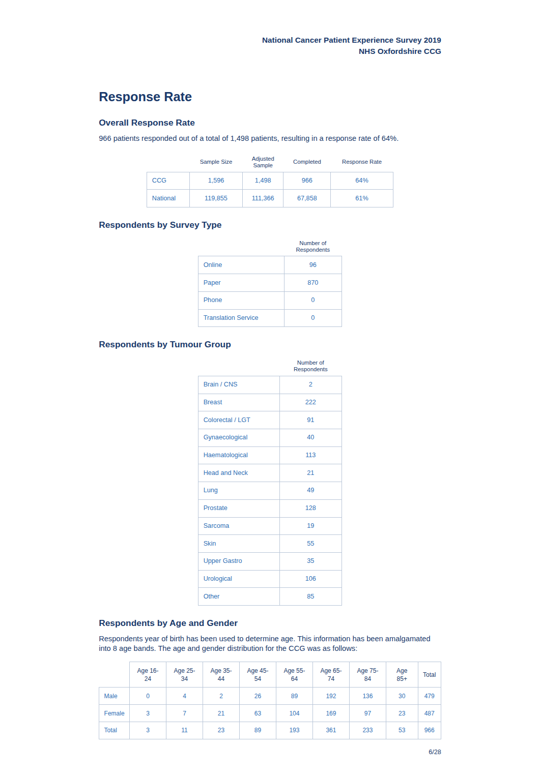National Cancer Patient Experience Survey 2019
NHS Oxfordshire CCG
Response Rate
Overall Response Rate
966 patients responded out of a total of 1,498 patients, resulting in a response rate of 64%.
| | Sample Size | Adjusted Sample | Completed | Response Rate |
| --- | --- | --- | --- | --- |
| CCG | 1,596 | 1,498 | 966 | 64% |
| National | 119,855 | 111,366 | 67,858 | 61% |
Respondents by Survey Type
| | Number of Respondents |
| --- | --- |
| Online | 96 |
| Paper | 870 |
| Phone | 0 |
| Translation Service | 0 |
Respondents by Tumour Group
| | Number of Respondents |
| --- | --- |
| Brain / CNS | 2 |
| Breast | 222 |
| Colorectal / LGT | 91 |
| Gynaecological | 40 |
| Haematological | 113 |
| Head and Neck | 21 |
| Lung | 49 |
| Prostate | 128 |
| Sarcoma | 19 |
| Skin | 55 |
| Upper Gastro | 35 |
| Urological | 106 |
| Other | 85 |
Respondents by Age and Gender
Respondents year of birth has been used to determine age. This information has been amalgamated into 8 age bands. The age and gender distribution for the CCG was as follows:
| | Age 16-24 | Age 25-34 | Age 35-44 | Age 45-54 | Age 55-64 | Age 65-74 | Age 75-84 | Age 85+ | Total |
| --- | --- | --- | --- | --- | --- | --- | --- | --- | --- |
| Male | 0 | 4 | 2 | 26 | 89 | 192 | 136 | 30 | 479 |
| Female | 3 | 7 | 21 | 63 | 104 | 169 | 97 | 23 | 487 |
| Total | 3 | 11 | 23 | 89 | 193 | 361 | 233 | 53 | 966 |
6/28